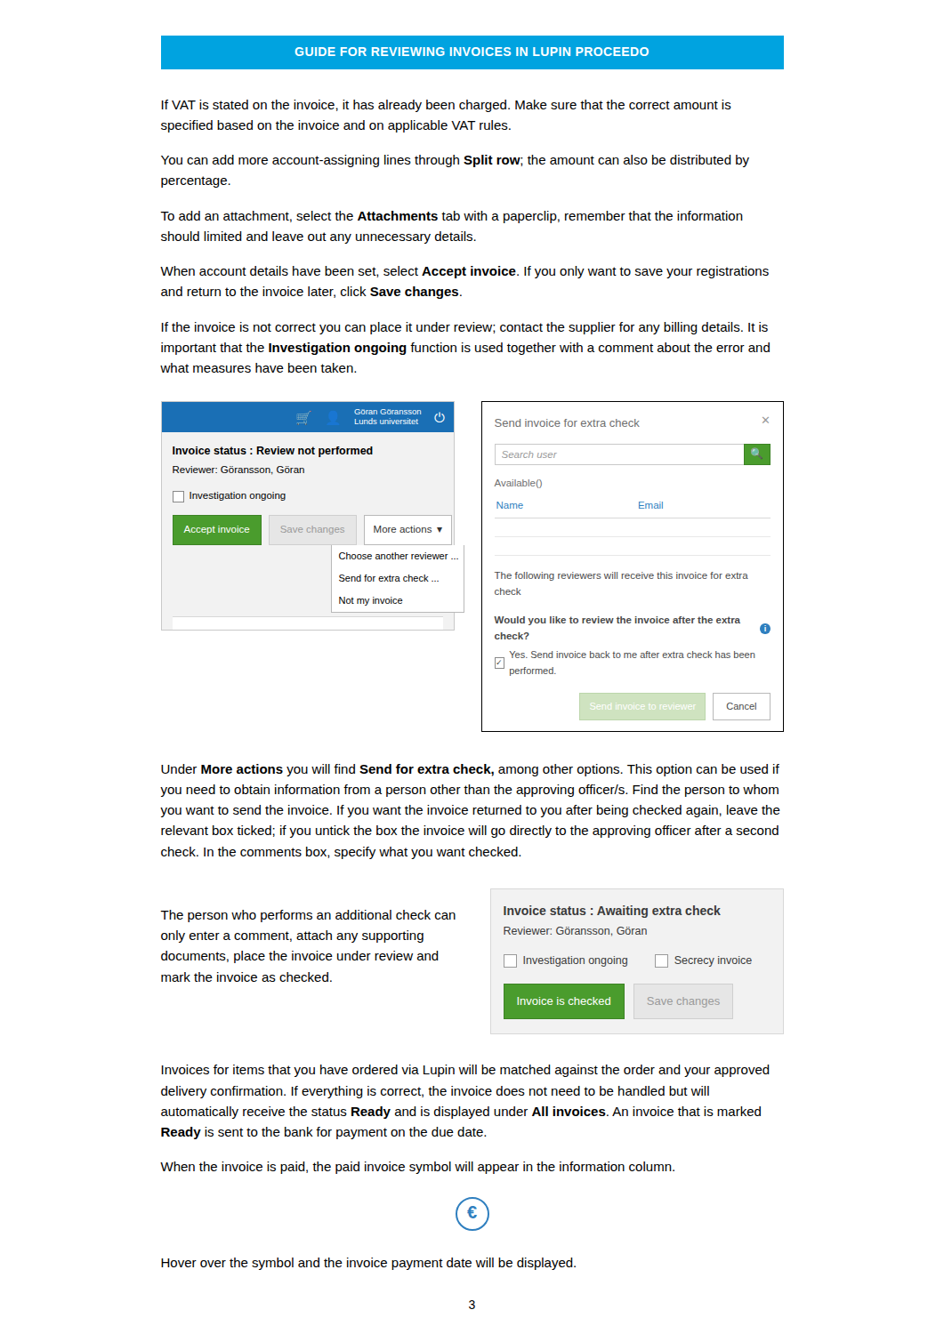GUIDE FOR REVIEWING INVOICES IN LUPIN PROCEEDO
If VAT is stated on the invoice, it has already been charged. Make sure that the correct amount is specified based on the invoice and on applicable VAT rules.
You can add more account-assigning lines through Split row; the amount can also be distributed by percentage.
To add an attachment, select the Attachments tab with a paperclip, remember that the information should limited and leave out any unnecessary details.
When account details have been set, select Accept invoice. If you only want to save your registrations and return to the invoice later, click Save changes.
If the invoice is not correct you can place it under review; contact the supplier for any billing details. It is important that the Investigation ongoing function is used together with a comment about the error and what measures have been taken.
🛒 👤 Göran Göransson
Lunds universitet ⏻
Invoice status : Review not performed
Reviewer: Göransson, Göran
Investigation ongoing
Accept invoice
Save changes
More actions ▾
Choose another reviewer ...
Send for extra check ...
Not my invoice
Send invoice for extra check ✕
🔍
Available()
| Name | Email |
| --- | --- |
The following reviewers will receive this invoice for extra check
Would you like to review the invoice after the extra check? i
✓ Yes. Send invoice back to me after extra check has been performed.
Send invoice to reviewer
Cancel
Under More actions you will find Send for extra check, among other options. This option can be used if you need to obtain information from a person other than the approving officer/s. Find the person to whom you want to send the invoice. If you want the invoice returned to you after being checked again, leave the relevant box ticked; if you untick the box the invoice will go directly to the approving officer after a second check. In the comments box, specify what you want checked.
The person who performs an additional check can only enter a comment, attach any supporting documents, place the invoice under review and mark the invoice as checked.
Invoice status : Awaiting extra check
Reviewer: Göransson, Göran
Investigation ongoing Secrecy invoice
Invoice is checked
Save changes
Invoices for items that you have ordered via Lupin will be matched against the order and your approved delivery confirmation. If everything is correct, the invoice does not need to be handled but will automatically receive the status Ready and is displayed under All invoices. An invoice that is marked Ready is sent to the bank for payment on the due date.
When the invoice is paid, the paid invoice symbol will appear in the information column.
€
Hover over the symbol and the invoice payment date will be displayed.
3